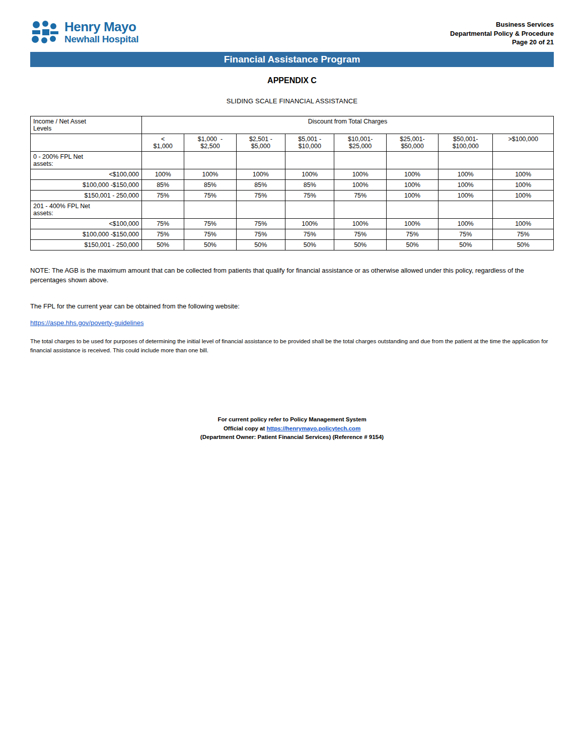Henry Mayo
Newhall Hospital
Business Services
Departmental Policy & Procedure
Page 20 of 21
Financial Assistance Program
APPENDIX C
SLIDING SCALE FINANCIAL ASSISTANCE
| Income / Net Asset Levels | Discount from Total Charges |
| | < $1,000 | $1,000 - $2,500 | $2,501 - $5,000 | $5,001 - $10,000 | $10,001- $25,000 | $25,001- $50,000 | $50,001- $100,000 | >$100,000 |
| 0 - 200% FPL Net assets: | | | | | | | | |
| <$100,000 | 100% | 100% | 100% | 100% | 100% | 100% | 100% | 100% |
| $100,000 -$150,000 | 85% | 85% | 85% | 85% | 100% | 100% | 100% | 100% |
| $150,001 - 250,000 | 75% | 75% | 75% | 75% | 75% | 100% | 100% | 100% |
| 201 - 400% FPL Net assets: | | | | | | | | |
| <$100,000 | 75% | 75% | 75% | 100% | 100% | 100% | 100% | 100% |
| $100,000 -$150,000 | 75% | 75% | 75% | 75% | 75% | 75% | 75% | 75% |
| $150,001 - 250,000 | 50% | 50% | 50% | 50% | 50% | 50% | 50% | 50% |
NOTE: The AGB is the maximum amount that can be collected from patients that qualify for financial assistance or as otherwise allowed under this policy, regardless of the percentages shown above.
The FPL for the current year can be obtained from the following website:
https://aspe.hhs.gov/poverty-guidelines
The total charges to be used for purposes of determining the initial level of financial assistance to be provided shall be the total charges outstanding and due from the patient at the time the application for financial assistance is received. This could include more than one bill.
For current policy refer to Policy Management System
Official copy at https://henrymayo.policytech.com
(Department Owner: Patient Financial Services) (Reference # 9154)